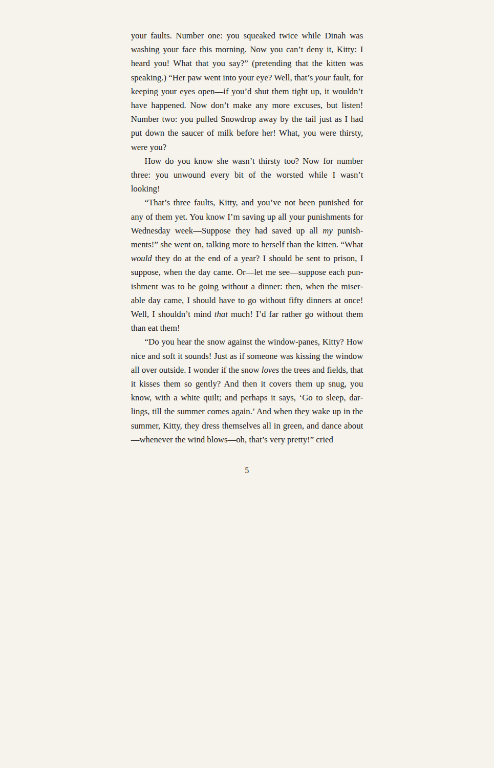your faults. Number one: you squeaked twice while Dinah was washing your face this morning. Now you can’t deny it, Kitty: I heard you! What that you say?” (pretending that the kitten was speaking.) “Her paw went into your eye? Well, that’s your fault, for keeping your eyes open—if you’d shut them tight up, it wouldn’t have happened. Now don’t make any more excuses, but listen! Number two: you pulled Snowdrop away by the tail just as I had put down the saucer of milk before her! What, you were thirsty, were you?
How do you know she wasn’t thirsty too? Now for number three: you unwound every bit of the worsted while I wasn’t looking!
“That’s three faults, Kitty, and you’ve not been punished for any of them yet. You know I’m saving up all your punishments for Wednesday week—Suppose they had saved up all my punishments!” she went on, talking more to herself than the kitten. “What would they do at the end of a year? I should be sent to prison, I suppose, when the day came. Or—let me see—suppose each punishment was to be going without a dinner: then, when the miserable day came, I should have to go without fifty dinners at once! Well, I shouldn’t mind that much! I’d far rather go without them than eat them!
“Do you hear the snow against the window-panes, Kitty? How nice and soft it sounds! Just as if someone was kissing the window all over outside. I wonder if the snow loves the trees and fields, that it kisses them so gently? And then it covers them up snug, you know, with a white quilt; and perhaps it says, ‘Go to sleep, darlings, till the summer comes again.’ And when they wake up in the summer, Kitty, they dress themselves all in green, and dance about—whenever the wind blows—oh, that’s very pretty!” cried
5